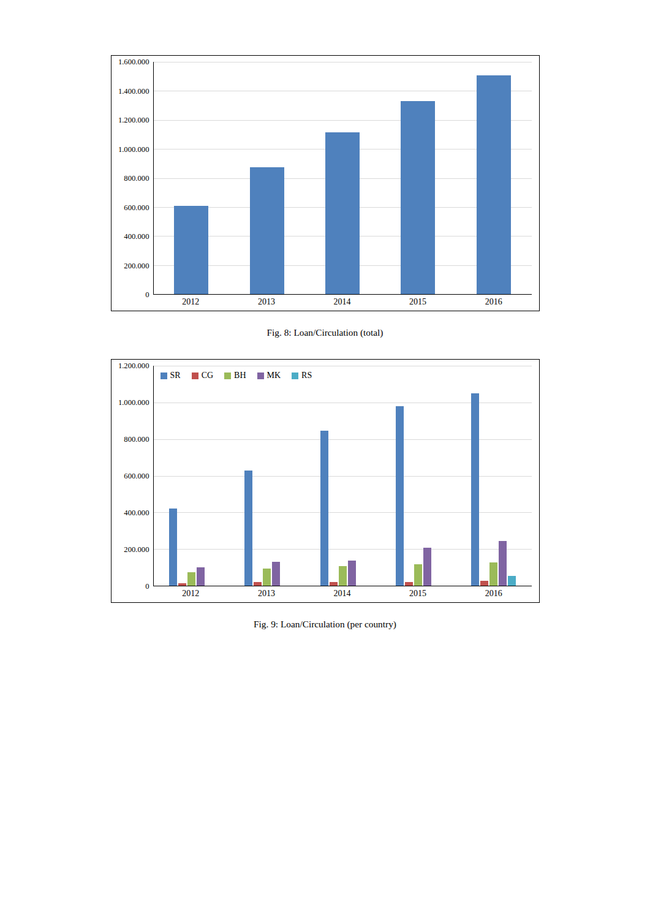1.600.000
1.400.000
1.200.000
1.000.000
800.000
600.000
400.000
200.000
0
2012 2013 2014 2015 2016
Fig. 8: Loan/Circulation (total)
SR
CG
BH
MK
RS
1.200.000
1.000.000
800.000
600.000
400.000
200.000
0
2012 2013 2014 2015 2016
Fig. 9: Loan/Circulation (per country)